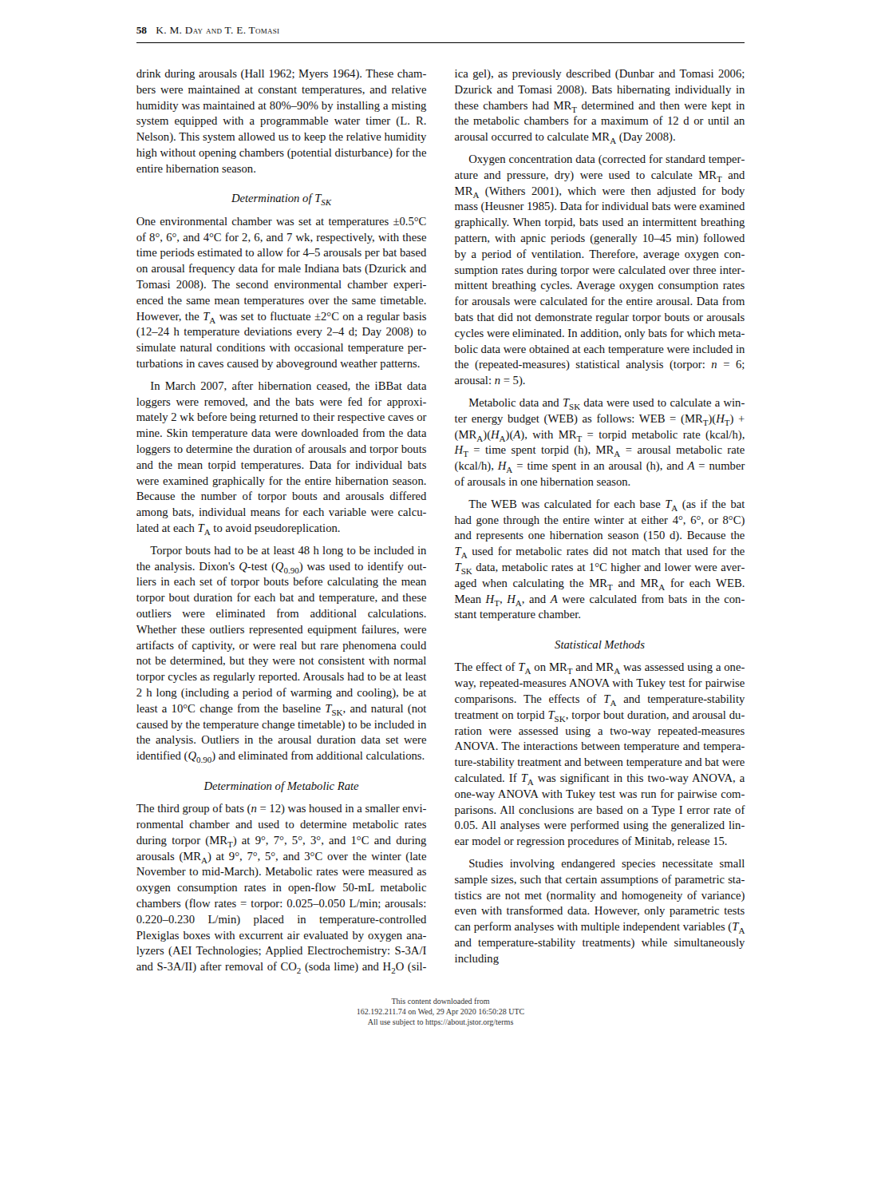58 K. M. Day and T. E. Tomasi
drink during arousals (Hall 1962; Myers 1964). These chambers were maintained at constant temperatures, and relative humidity was maintained at 80%–90% by installing a misting system equipped with a programmable water timer (L. R. Nelson). This system allowed us to keep the relative humidity high without opening chambers (potential disturbance) for the entire hibernation season.
Determination of TSK
One environmental chamber was set at temperatures ±0.5°C of 8°, 6°, and 4°C for 2, 6, and 7 wk, respectively, with these time periods estimated to allow for 4–5 arousals per bat based on arousal frequency data for male Indiana bats (Dzurick and Tomasi 2008). The second environmental chamber experienced the same mean temperatures over the same timetable. However, the TA was set to fluctuate ±2°C on a regular basis (12–24 h temperature deviations every 2–4 d; Day 2008) to simulate natural conditions with occasional temperature perturbations in caves caused by aboveground weather patterns.
In March 2007, after hibernation ceased, the iBBat data loggers were removed, and the bats were fed for approximately 2 wk before being returned to their respective caves or mine. Skin temperature data were downloaded from the data loggers to determine the duration of arousals and torpor bouts and the mean torpid temperatures. Data for individual bats were examined graphically for the entire hibernation season. Because the number of torpor bouts and arousals differed among bats, individual means for each variable were calculated at each TA to avoid pseudoreplication.
Torpor bouts had to be at least 48 h long to be included in the analysis. Dixon's Q-test (Q0.90) was used to identify outliers in each set of torpor bouts before calculating the mean torpor bout duration for each bat and temperature, and these outliers were eliminated from additional calculations. Whether these outliers represented equipment failures, were artifacts of captivity, or were real but rare phenomena could not be determined, but they were not consistent with normal torpor cycles as regularly reported. Arousals had to be at least 2 h long (including a period of warming and cooling), be at least a 10°C change from the baseline TSK, and natural (not caused by the temperature change timetable) to be included in the analysis. Outliers in the arousal duration data set were identified (Q0.90) and eliminated from additional calculations.
Determination of Metabolic Rate
The third group of bats (n = 12) was housed in a smaller environmental chamber and used to determine metabolic rates during torpor (MRT) at 9°, 7°, 5°, 3°, and 1°C and during arousals (MRA) at 9°, 7°, 5°, and 3°C over the winter (late November to mid-March). Metabolic rates were measured as oxygen consumption rates in open-flow 50-mL metabolic chambers (flow rates = torpor: 0.025–0.050 L/min; arousals: 0.220–0.230 L/min) placed in temperature-controlled Plexiglas boxes with excurrent air evaluated by oxygen analyzers (AEI Technologies; Applied Electrochemistry: S-3A/I and S-3A/II) after removal of CO2 (soda lime) and H2O (silica gel), as previously described (Dunbar and Tomasi 2006; Dzurick and Tomasi 2008). Bats hibernating individually in these chambers had MRT determined and then were kept in the metabolic chambers for a maximum of 12 d or until an arousal occurred to calculate MRA (Day 2008).
Oxygen concentration data (corrected for standard temperature and pressure, dry) were used to calculate MRT and MRA (Withers 2001), which were then adjusted for body mass (Heusner 1985). Data for individual bats were examined graphically. When torpid, bats used an intermittent breathing pattern, with apnic periods (generally 10–45 min) followed by a period of ventilation. Therefore, average oxygen consumption rates during torpor were calculated over three intermittent breathing cycles. Average oxygen consumption rates for arousals were calculated for the entire arousal. Data from bats that did not demonstrate regular torpor bouts or arousals cycles were eliminated. In addition, only bats for which metabolic data were obtained at each temperature were included in the (repeated-measures) statistical analysis (torpor: n = 6; arousal: n = 5).
Metabolic data and TSK data were used to calculate a winter energy budget (WEB) as follows: WEB = (MRT)(HT) + (MRA)(HA)(A), with MRT = torpid metabolic rate (kcal/h), HT = time spent torpid (h), MRA = arousal metabolic rate (kcal/h), HA = time spent in an arousal (h), and A = number of arousals in one hibernation season.
The WEB was calculated for each base TA (as if the bat had gone through the entire winter at either 4°, 6°, or 8°C) and represents one hibernation season (150 d). Because the TA used for metabolic rates did not match that used for the TSK data, metabolic rates at 1°C higher and lower were averaged when calculating the MRT and MRA for each WEB. Mean HT, HA, and A were calculated from bats in the constant temperature chamber.
Statistical Methods
The effect of TA on MRT and MRA was assessed using a one-way, repeated-measures ANOVA with Tukey test for pairwise comparisons. The effects of TA and temperature-stability treatment on torpid TSK, torpor bout duration, and arousal duration were assessed using a two-way repeated-measures ANOVA. The interactions between temperature and temperature-stability treatment and between temperature and bat were calculated. If TA was significant in this two-way ANOVA, a one-way ANOVA with Tukey test was run for pairwise comparisons. All conclusions are based on a Type I error rate of 0.05. All analyses were performed using the generalized linear model or regression procedures of Minitab, release 15.
Studies involving endangered species necessitate small sample sizes, such that certain assumptions of parametric statistics are not met (normality and homogeneity of variance) even with transformed data. However, only parametric tests can perform analyses with multiple independent variables (TA and temperature-stability treatments) while simultaneously including
This content downloaded from
162.192.211.74 on Wed, 29 Apr 2020 16:50:28 UTC
All use subject to https://about.jstor.org/terms